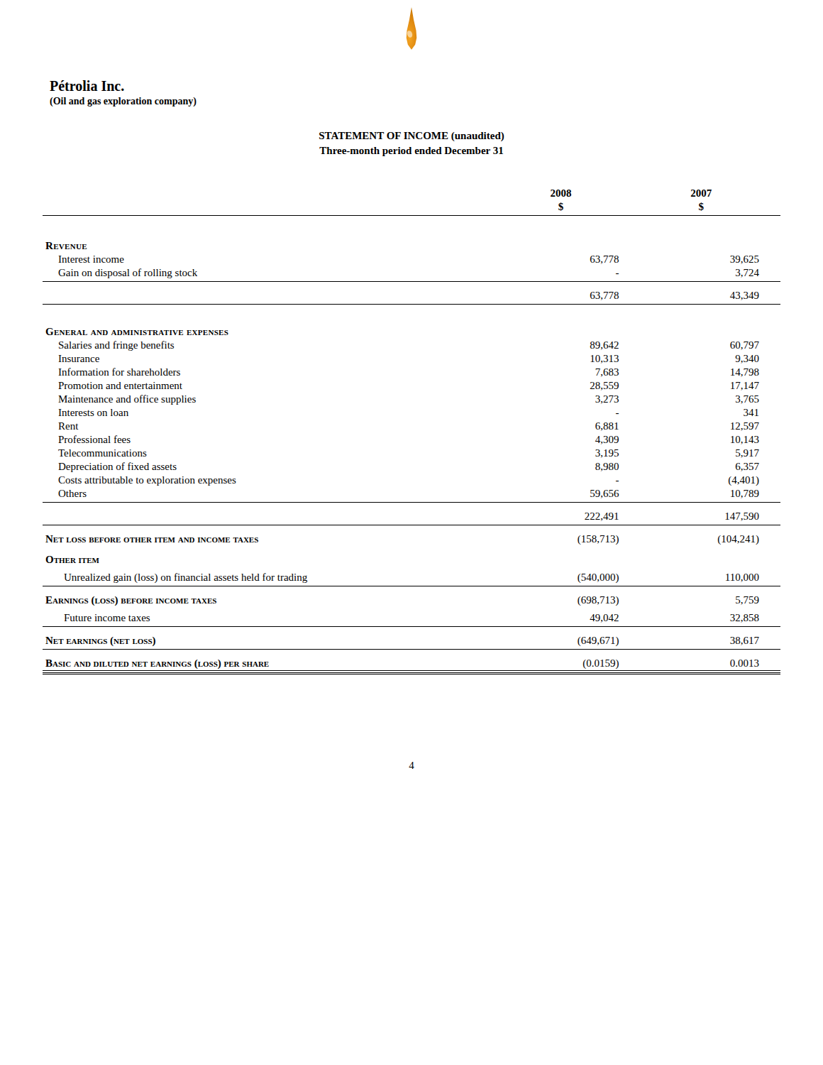Pétrolia Inc.
(Oil and gas exploration company)
STATEMENT OF INCOME (unaudited)
Three-month period ended December 31
| | 2008 | 2007 |
| | $ | $ |
| Revenue | | |
| Interest income | 63,778 | 39,625 |
| Gain on disposal of rolling stock | - | 3,724 |
| | 63,778 | 43,349 |
| General and administrative expenses | | |
| Salaries and fringe benefits | 89,642 | 60,797 |
| Insurance | 10,313 | 9,340 |
| Information for shareholders | 7,683 | 14,798 |
| Promotion and entertainment | 28,559 | 17,147 |
| Maintenance and office supplies | 3,273 | 3,765 |
| Interests on loan | - | 341 |
| Rent | 6,881 | 12,597 |
| Professional fees | 4,309 | 10,143 |
| Telecommunications | 3,195 | 5,917 |
| Depreciation of fixed assets | 8,980 | 6,357 |
| Costs attributable to exploration expenses | - | (4,401) |
| Others | 59,656 | 10,789 |
| | 222,491 | 147,590 |
| Net loss before other item and income taxes | (158,713) | (104,241) |
| Other item | | |
| Unrealized gain (loss) on financial assets held for trading | (540,000) | 110,000 |
| Earnings (loss) before income taxes | (698,713) | 5,759 |
| Future income taxes | 49,042 | 32,858 |
| Net earnings (net loss) | (649,671) | 38,617 |
| Basic and diluted net earnings (loss) per share | (0.0159) | 0.0013 |
4